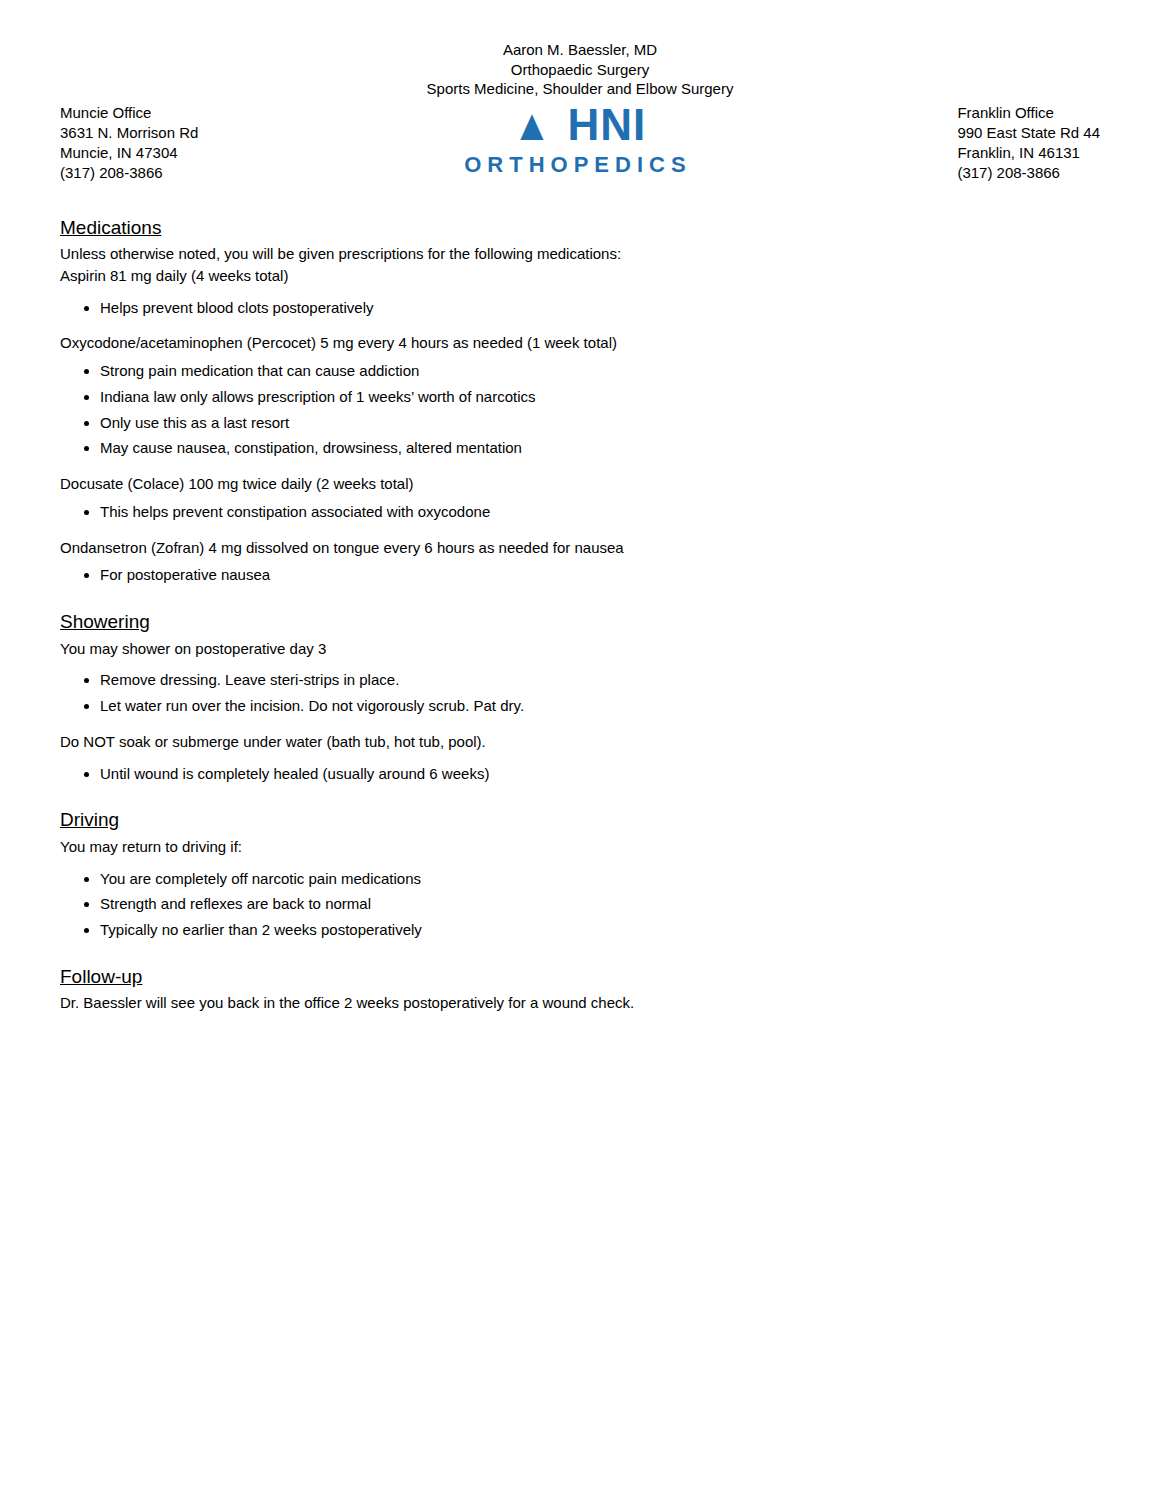Aaron M. Baessler, MD
Orthopaedic Surgery
Sports Medicine, Shoulder and Elbow Surgery
Muncie Office
3631 N. Morrison Rd
Muncie, IN 47304
(317) 208-3866
▲ HNI
ORTHOPEDICS
Franklin Office
990 East State Rd 44
Franklin, IN 46131
(317) 208-3866
Medications
Unless otherwise noted, you will be given prescriptions for the following medications:
Aspirin 81 mg daily (4 weeks total)
Helps prevent blood clots postoperatively
Oxycodone/acetaminophen (Percocet) 5 mg every 4 hours as needed (1 week total)
Strong pain medication that can cause addiction
Indiana law only allows prescription of 1 weeks’ worth of narcotics
Only use this as a last resort
May cause nausea, constipation, drowsiness, altered mentation
Docusate (Colace) 100 mg twice daily (2 weeks total)
This helps prevent constipation associated with oxycodone
Ondansetron (Zofran) 4 mg dissolved on tongue every 6 hours as needed for nausea
For postoperative nausea
Showering
You may shower on postoperative day 3
Remove dressing. Leave steri-strips in place.
Let water run over the incision. Do not vigorously scrub. Pat dry.
Do NOT soak or submerge under water (bath tub, hot tub, pool).
Until wound is completely healed (usually around 6 weeks)
Driving
You may return to driving if:
You are completely off narcotic pain medications
Strength and reflexes are back to normal
Typically no earlier than 2 weeks postoperatively
Follow-up
Dr. Baessler will see you back in the office 2 weeks postoperatively for a wound check.